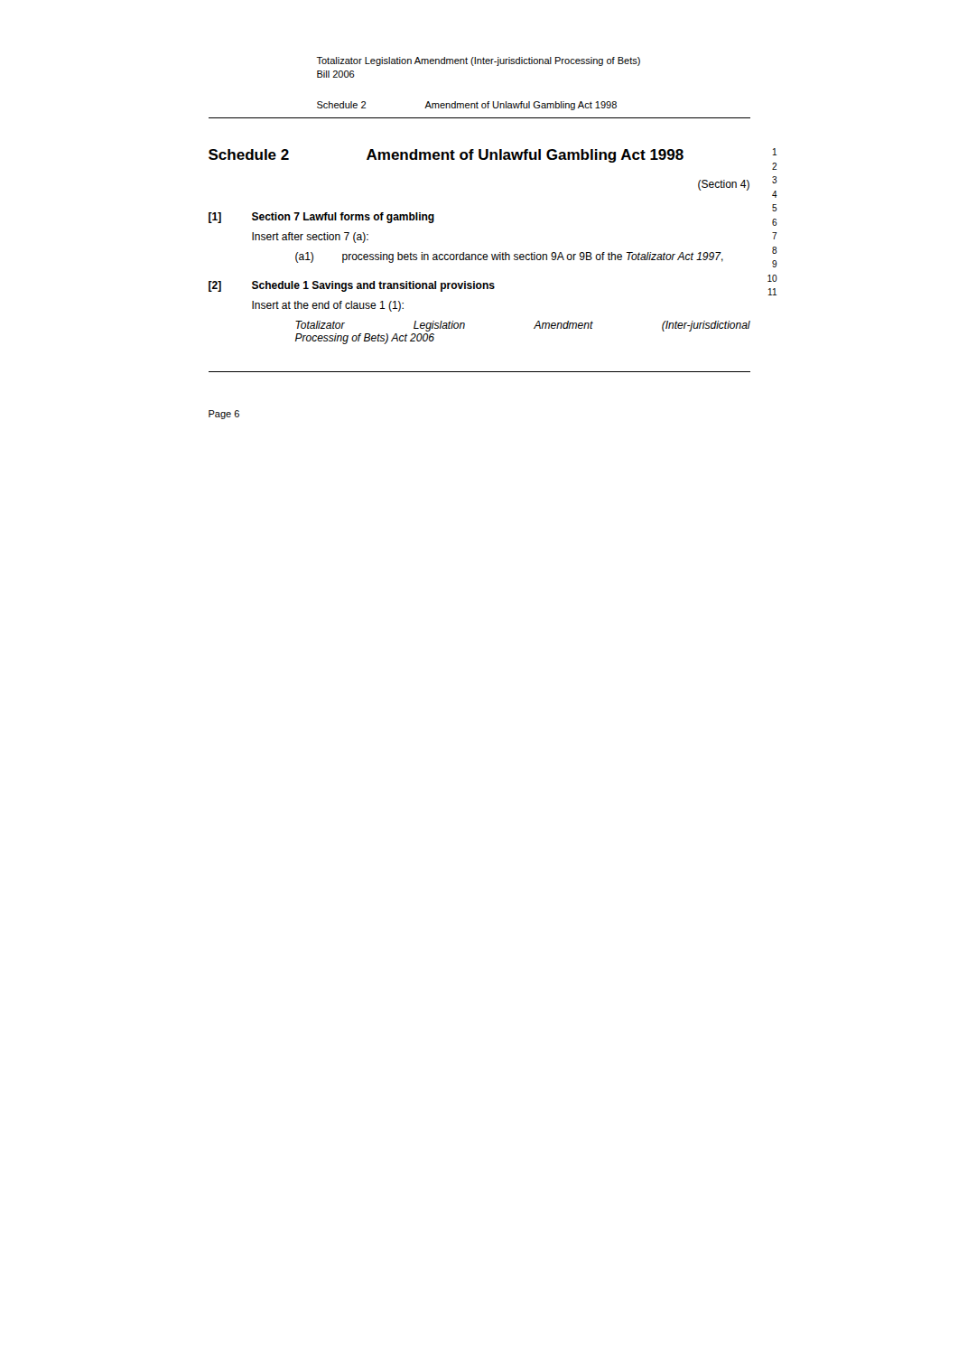Totalizator Legislation Amendment (Inter-jurisdictional Processing of Bets)
Bill 2006
Schedule 2 Amendment of Unlawful Gambling Act 1998
1
2
3
4
5
6
7
8
9
10
11
Schedule 2 Amendment of Unlawful Gambling Act 1998
(Section 4)
[1] Section 7 Lawful forms of gambling
Insert after section 7 (a):
(a1) processing bets in accordance with section 9A or 9B of the Totalizator Act 1997,
[2] Schedule 1 Savings and transitional provisions
Insert at the end of clause 1 (1):
Totalizator Legislation Amendment(Inter-jurisdictional
Processing of Bets) Act 2006
Page 6